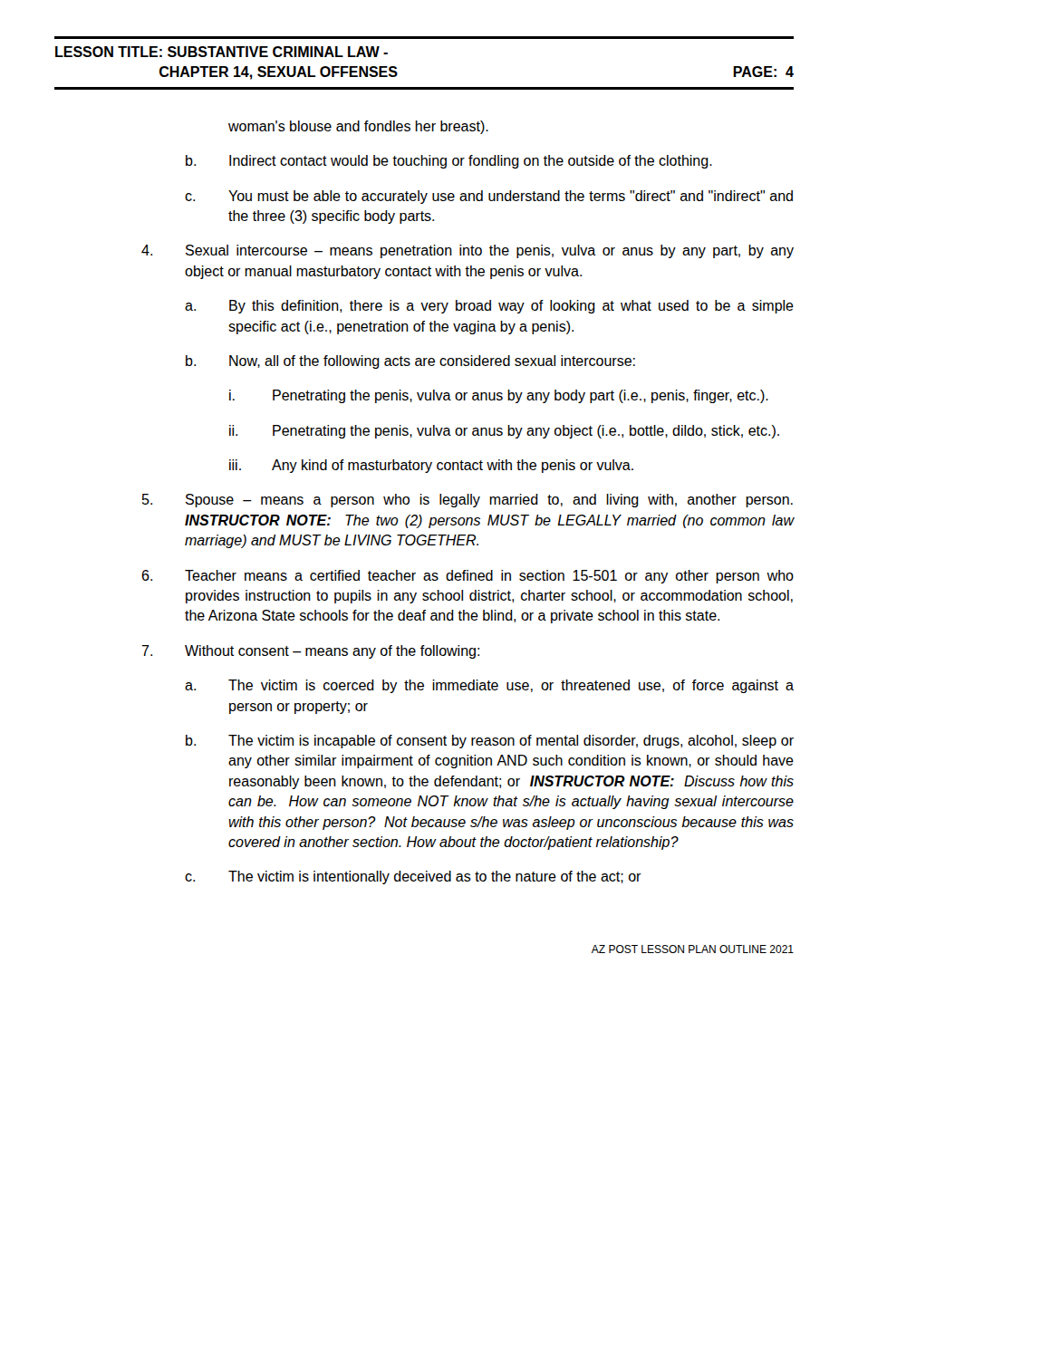LESSON TITLE: SUBSTANTIVE CRIMINAL LAW -
CHAPTER 14, SEXUAL OFFENSES PAGE: 4
woman's blouse and fondles her breast).
b. Indirect contact would be touching or fondling on the outside of the clothing.
c. You must be able to accurately use and understand the terms "direct" and "indirect" and the three (3) specific body parts.
4. Sexual intercourse – means penetration into the penis, vulva or anus by any part, by any object or manual masturbatory contact with the penis or vulva.
a. By this definition, there is a very broad way of looking at what used to be a simple specific act (i.e., penetration of the vagina by a penis).
b. Now, all of the following acts are considered sexual intercourse:
i. Penetrating the penis, vulva or anus by any body part (i.e., penis, finger, etc.).
ii. Penetrating the penis, vulva or anus by any object (i.e., bottle, dildo, stick, etc.).
iii. Any kind of masturbatory contact with the penis or vulva.
5. Spouse – means a person who is legally married to, and living with, another person. INSTRUCTOR NOTE: The two (2) persons MUST be LEGALLY married (no common law marriage) and MUST be LIVING TOGETHER.
6. Teacher means a certified teacher as defined in section 15-501 or any other person who provides instruction to pupils in any school district, charter school, or accommodation school, the Arizona State schools for the deaf and the blind, or a private school in this state.
7. Without consent – means any of the following:
a. The victim is coerced by the immediate use, or threatened use, of force against a person or property; or
b. The victim is incapable of consent by reason of mental disorder, drugs, alcohol, sleep or any other similar impairment of cognition AND such condition is known, or should have reasonably been known, to the defendant; or INSTRUCTOR NOTE: Discuss how this can be. How can someone NOT know that s/he is actually having sexual intercourse with this other person? Not because s/he was asleep or unconscious because this was covered in another section. How about the doctor/patient relationship?
c. The victim is intentionally deceived as to the nature of the act; or
AZ POST LESSON PLAN OUTLINE 2021